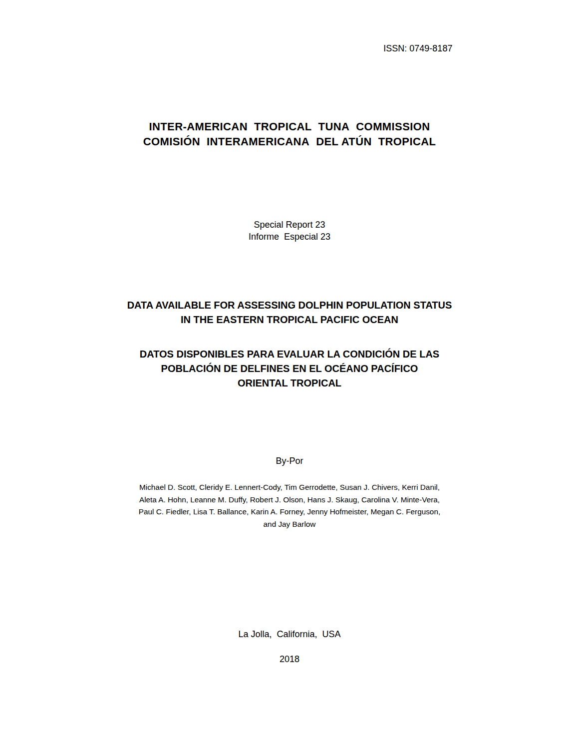ISSN: 0749-8187
INTER-AMERICAN TROPICAL TUNA COMMISSION
COMISIÓN INTERAMERICANA DEL ATÚN TROPICAL
Special Report 23
Informe Especial 23
DATA AVAILABLE FOR ASSESSING DOLPHIN POPULATION STATUS
IN THE EASTERN TROPICAL PACIFIC OCEAN
DATOS DISPONIBLES PARA EVALUAR LA CONDICIÓN DE LAS
POBLACIÓN DE DELFINES EN EL OCÉANO PACÍFICO
ORIENTAL TROPICAL
By-Por
Michael D. Scott, Cleridy E. Lennert-Cody, Tim Gerrodette, Susan J. Chivers, Kerri Danil, Aleta A. Hohn, Leanne M. Duffy, Robert J. Olson, Hans J. Skaug, Carolina V. Minte-Vera, Paul C. Fiedler, Lisa T. Ballance, Karin A. Forney, Jenny Hofmeister, Megan C. Ferguson, and Jay Barlow
La Jolla, California, USA
2018